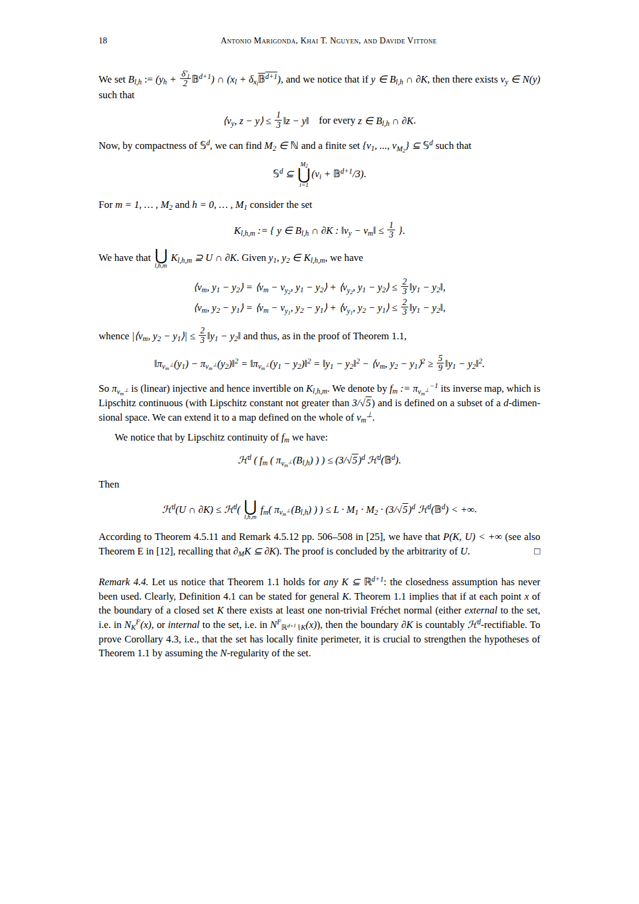18 Antonio Marigonda, Khai T. Nguyen, and Davide Vittone
We set Bl,h := (yh + δ′l 2 𝔹d+1) ∩ (xl + δxl𝔹d+1), and we notice that if y ∈ Bl,h ∩ ∂K, then there exists vy ∈ N(y) such that
⟨vy, z − y⟩ ≤ 13‖z − y‖ for every z ∈ Bl,h ∩ ∂K.
Now, by compactness of 𝕊d, we can find M2 ∈ ℕ and a finite set {v1, ..., vM2} ⊆ 𝕊d such that
𝕊d ⊆ M2⋃i=1(vi + 𝔹d+1/3).
For m = 1, … , M2 and h = 0, … , M1 consider the set
Kl,h,m := { y ∈ Bl,h ∩ ∂K : ‖vy − vm‖ ≤ 13 }.
We have that ⋃l,h,m Kl,h,m ⊇ U ∩ ∂K. Given y1, y2 ∈ Kl,h,m, we have
⟨vm, y1 − y2⟩ = ⟨vm − vy2, y1 − y2⟩ + ⟨vy2, y1 − y2⟩ ≤ 23‖y1 − y2‖, ⟨vm, y2 − y1⟩ = ⟨vm − vy1, y2 − y1⟩ + ⟨vy1, y2 − y1⟩ ≤ 23‖y1 − y2‖,
whence |⟨vm, y2 − y1⟩| ≤ 23‖y1 − y2‖ and thus, as in the proof of Theorem 1.1,
‖πvm⊥(y1) − πvm⊥(y2)‖2 = ‖πvm⊥(y1 − y2)‖2 = ‖y1 − y2‖2 − ⟨vm, y2 − y1⟩2 ≥ 59‖y1 − y2‖2.
So πvm⊥ is (linear) injective and hence invertible on Kl,h,m. We denote by fm := πvm⊥−1 its inverse map, which is Lipschitz continuous (with Lipschitz constant not greater than 3/√5) and is defined on a subset of a d-dimensional space. We can extend it to a map defined on the whole of vm⊥.
We notice that by Lipschitz continuity of fm we have:
ℋd ( fm ( πvm⊥(Bl,h) ) ) ≤ (3/√5)d ℋd(𝔹d).
Then
ℋd(U ∩ ∂K) ≤ ℋd( ⋃l,h,m fm( πvm⊥(Bl,h) ) ) ≤ L · M1 · M2 · (3/√5)d ℋd(𝔹d) < +∞.
According to Theorem 4.5.11 and Remark 4.5.12 pp. 506–508 in [25], we have that P(K, U) < +∞ (see also Theorem E in [12], recalling that ∂MK ⊆ ∂K). The proof is concluded by the arbitrarity of U. □
Remark 4.4. Let us notice that Theorem 1.1 holds for any K ⊆ ℝd+1: the closedness assumption has never been used. Clearly, Definition 4.1 can be stated for general K. Theorem 1.1 implies that if at each point x of the boundary of a closed set K there exists at least one non-trivial Fréchet normal (either external to the set, i.e. in NKF(x), or internal to the set, i.e. in NFℝd+1∖K(x)), then the boundary ∂K is countably ℋd-rectifiable. To prove Corollary 4.3, i.e., that the set has locally finite perimeter, it is crucial to strengthen the hypotheses of Theorem 1.1 by assuming the N-regularity of the set.